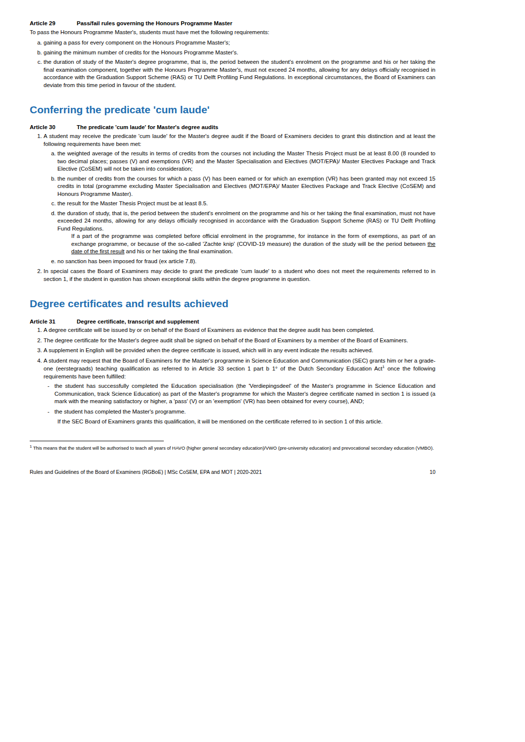Article 29 Pass/fail rules governing the Honours Programme Master
To pass the Honours Programme Master's, students must have met the following requirements:
gaining a pass for every component on the Honours Programme Master's;
gaining the minimum number of credits for the Honours Programme Master's.
the duration of study of the Master's degree programme, that is, the period between the student's enrolment on the programme and his or her taking the final examination component, together with the Honours Programme Master's, must not exceed 24 months, allowing for any delays officially recognised in accordance with the Graduation Support Scheme (RAS) or TU Delft Profiling Fund Regulations. In exceptional circumstances, the Board of Examiners can deviate from this time period in favour of the student.
Conferring the predicate 'cum laude'
Article 30 The predicate 'cum laude' for Master's degree audits
A student may receive the predicate 'cum laude' for the Master's degree audit if the Board of Examiners decides to grant this distinction and at least the following requirements have been met:
the weighted average of the results in terms of credits from the courses not including the Master Thesis Project must be at least 8.00 (8 rounded to two decimal places; passes (V) and exemptions (VR) and the Master Specialisation and Electives (MOT/EPA)/ Master Electives Package and Track Elective (CoSEM) will not be taken into consideration;
the number of credits from the courses for which a pass (V) has been earned or for which an exemption (VR) has been granted may not exceed 15 credits in total (programme excluding Master Specialisation and Electives (MOT/EPA)/ Master Electives Package and Track Elective (CoSEM) and Honours Programme Master).
the result for the Master Thesis Project must be at least 8.5.
the duration of study, that is, the period between the student's enrolment on the programme and his or her taking the final examination, must not have exceeded 24 months, allowing for any delays officially recognised in accordance with the Graduation Support Scheme (RAS) or TU Delft Profiling Fund Regulations.
If a part of the programme was completed before official enrolment in the programme, for instance in the form of exemptions, as part of an exchange programme, or because of the so-called 'Zachte knip' (COVID-19 measure) the duration of the study will be the period between the date of the first result and his or her taking the final examination.
no sanction has been imposed for fraud (ex article 7.8).
In special cases the Board of Examiners may decide to grant the predicate 'cum laude' to a student who does not meet the requirements referred to in section 1, if the student in question has shown exceptional skills within the degree programme in question.
Degree certificates and results achieved
Article 31 Degree certificate, transcript and supplement
A degree certificate will be issued by or on behalf of the Board of Examiners as evidence that the degree audit has been completed.
The degree certificate for the Master's degree audit shall be signed on behalf of the Board of Examiners by a member of the Board of Examiners.
A supplement in English will be provided when the degree certificate is issued, which will in any event indicate the results achieved.
A student may request that the Board of Examiners for the Master's programme in Science Education and Communication (SEC) grants him or her a grade-one (eerstegraads) teaching qualification as referred to in Article 33 section 1 part b 1° of the Dutch Secondary Education Act1 once the following requirements have been fulfilled:
the student has successfully completed the Education specialisation (the 'Verdiepingsdeel' of the Master's programme in Science Education and Communication, track Science Education) as part of the Master's programme for which the Master's degree certificate named in section 1 is issued (a mark with the meaning satisfactory or higher, a 'pass' (V) or an 'exemption' (VR) has been obtained for every course), AND;
the student has completed the Master's programme.
If the SEC Board of Examiners grants this qualification, it will be mentioned on the certificate referred to in section 1 of this article.
1 This means that the student will be authorised to teach all years of HAVO (higher general secondary education)/VWO (pre-university education) and prevocational secondary education (VMBO).
Rules and Guidelines of the Board of Examiners (RGBoE) | MSc CoSEM, EPA and MOT | 2020-2021
10